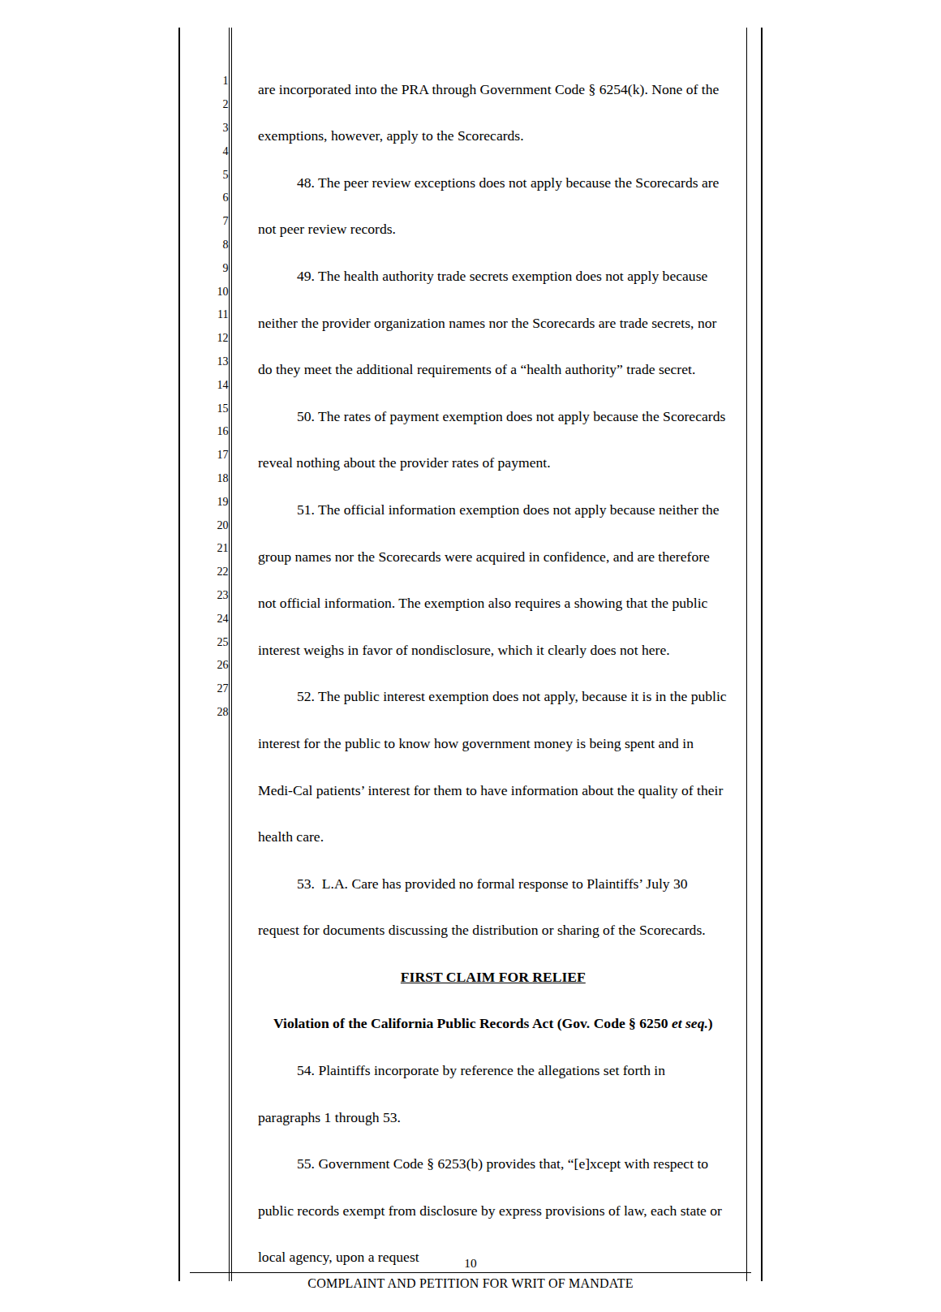1
2
3
4
5
6
7
8
9
10
11
12
13
14
15
16
17
18
19
20
21
22
23
24
25
26
27
28
are incorporated into the PRA through Government Code § 6254(k). None of the exemptions, however, apply to the Scorecards.
48. The peer review exceptions does not apply because the Scorecards are not peer review records.
49. The health authority trade secrets exemption does not apply because neither the provider organization names nor the Scorecards are trade secrets, nor do they meet the additional requirements of a “health authority” trade secret.
50. The rates of payment exemption does not apply because the Scorecards reveal nothing about the provider rates of payment.
51. The official information exemption does not apply because neither the group names nor the Scorecards were acquired in confidence, and are therefore not official information. The exemption also requires a showing that the public interest weighs in favor of nondisclosure, which it clearly does not here.
52. The public interest exemption does not apply, because it is in the public interest for the public to know how government money is being spent and in Medi-Cal patients’ interest for them to have information about the quality of their health care.
53. L.A. Care has provided no formal response to Plaintiffs’ July 30 request for documents discussing the distribution or sharing of the Scorecards.
FIRST CLAIM FOR RELIEF
Violation of the California Public Records Act (Gov. Code § 6250 et seq.)
54. Plaintiffs incorporate by reference the allegations set forth in paragraphs 1 through 53.
55. Government Code § 6253(b) provides that, “[e]xcept with respect to public records exempt from disclosure by express provisions of law, each state or local agency, upon a request
10
COMPLAINT AND PETITION FOR WRIT OF MANDATE